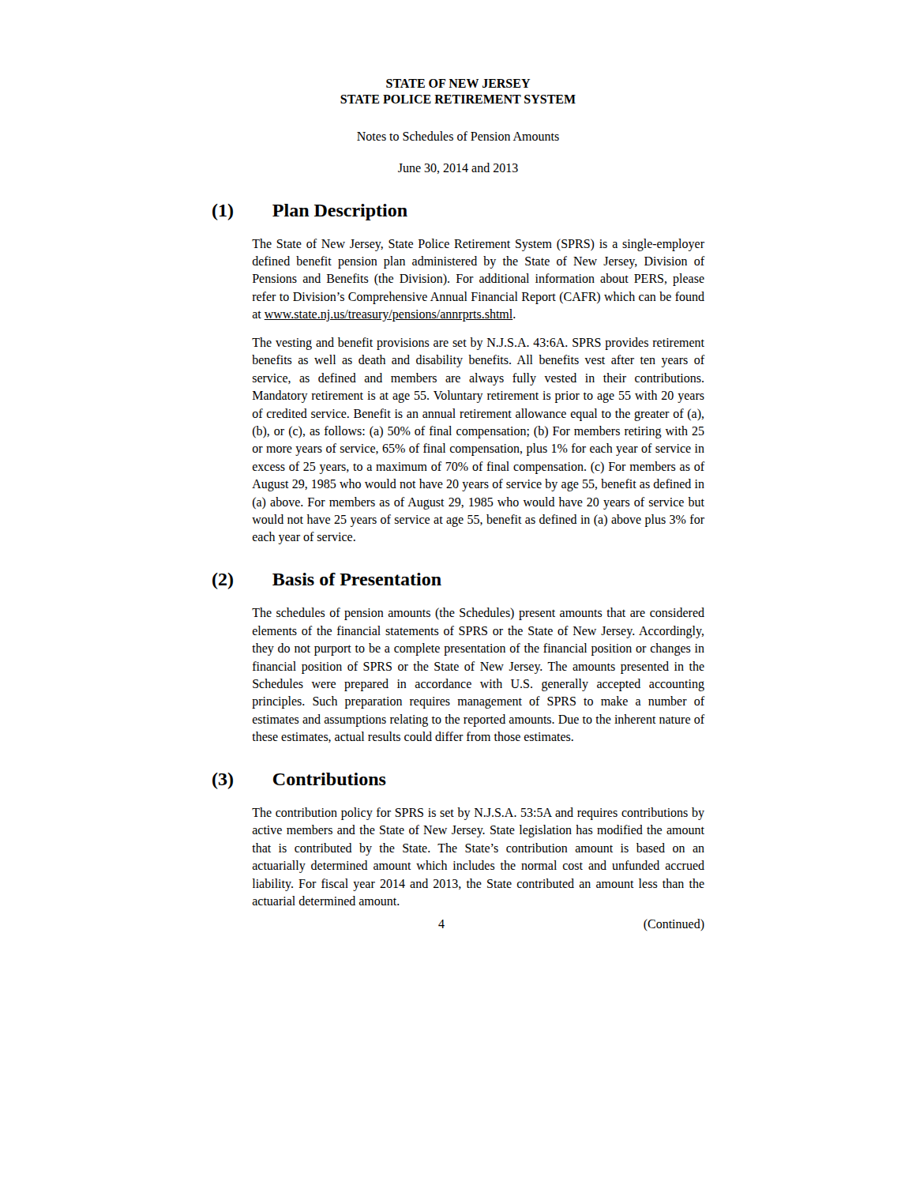State of New Jersey
State Police Retirement System
Notes to Schedules of Pension Amounts
June 30, 2014 and 2013
(1) Plan Description
The State of New Jersey, State Police Retirement System (SPRS) is a single-employer defined benefit pension plan administered by the State of New Jersey, Division of Pensions and Benefits (the Division). For additional information about PERS, please refer to Division’s Comprehensive Annual Financial Report (CAFR) which can be found at www.state.nj.us/treasury/pensions/annrprts.shtml.
The vesting and benefit provisions are set by N.J.S.A. 43:6A. SPRS provides retirement benefits as well as death and disability benefits. All benefits vest after ten years of service, as defined and members are always fully vested in their contributions. Mandatory retirement is at age 55. Voluntary retirement is prior to age 55 with 20 years of credited service. Benefit is an annual retirement allowance equal to the greater of (a), (b), or (c), as follows: (a) 50% of final compensation; (b) For members retiring with 25 or more years of service, 65% of final compensation, plus 1% for each year of service in excess of 25 years, to a maximum of 70% of final compensation. (c) For members as of August 29, 1985 who would not have 20 years of service by age 55, benefit as defined in (a) above. For members as of August 29, 1985 who would have 20 years of service but would not have 25 years of service at age 55, benefit as defined in (a) above plus 3% for each year of service.
(2) Basis of Presentation
The schedules of pension amounts (the Schedules) present amounts that are considered elements of the financial statements of SPRS or the State of New Jersey. Accordingly, they do not purport to be a complete presentation of the financial position or changes in financial position of SPRS or the State of New Jersey. The amounts presented in the Schedules were prepared in accordance with U.S. generally accepted accounting principles. Such preparation requires management of SPRS to make a number of estimates and assumptions relating to the reported amounts. Due to the inherent nature of these estimates, actual results could differ from those estimates.
(3) Contributions
The contribution policy for SPRS is set by N.J.S.A. 53:5A and requires contributions by active members and the State of New Jersey. State legislation has modified the amount that is contributed by the State. The State’s contribution amount is based on an actuarially determined amount which includes the normal cost and unfunded accrued liability. For fiscal year 2014 and 2013, the State contributed an amount less than the actuarial determined amount.
4 (Continued)